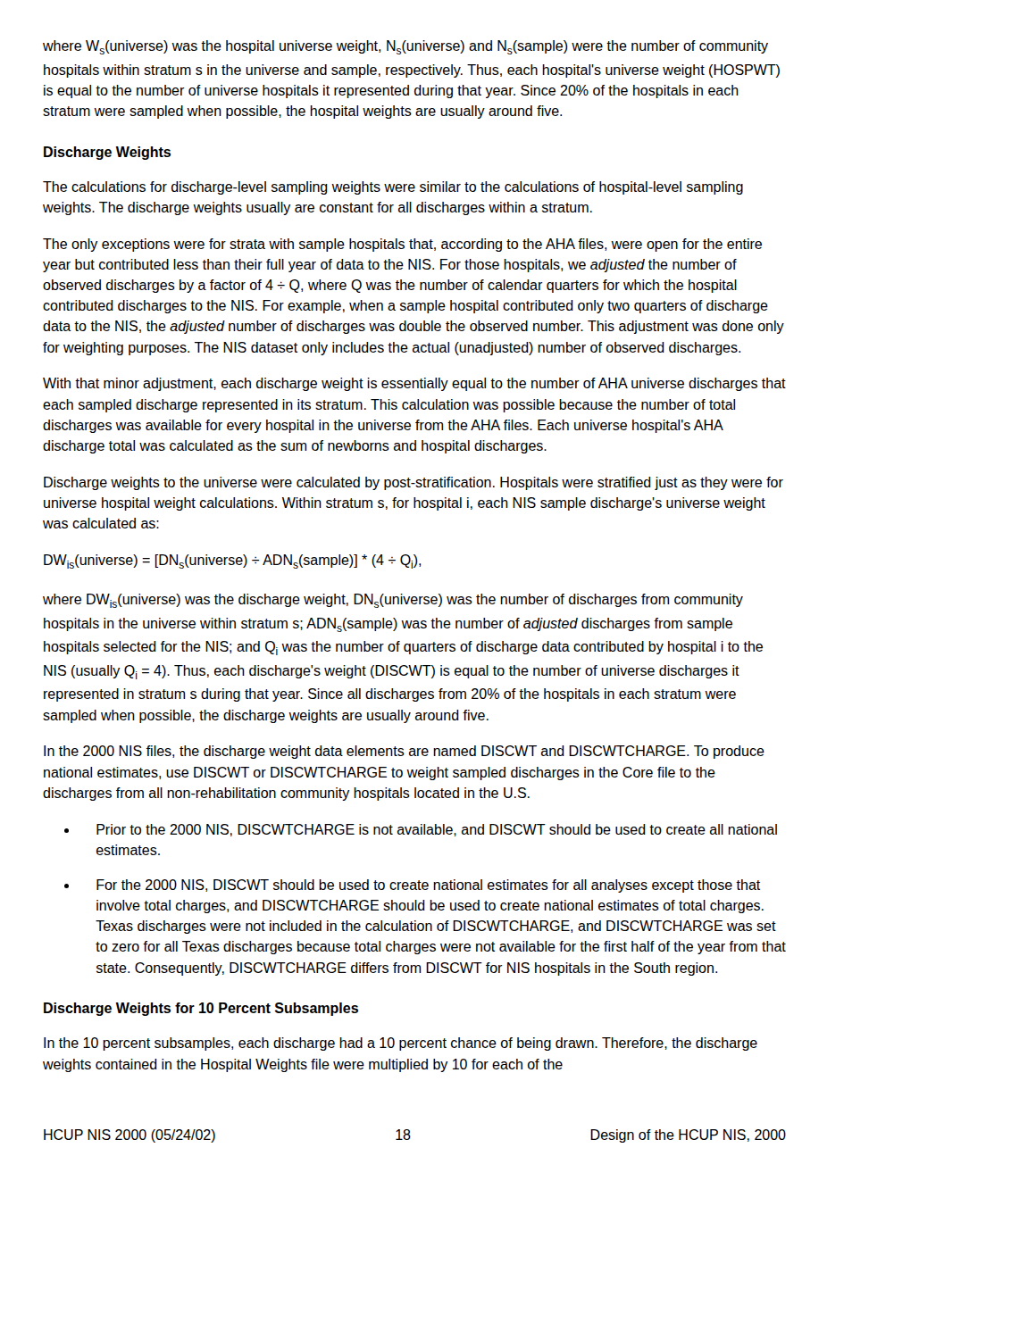where Ws(universe) was the hospital universe weight, Ns(universe) and Ns(sample) were the number of community hospitals within stratum s in the universe and sample, respectively. Thus, each hospital's universe weight (HOSPWT) is equal to the number of universe hospitals it represented during that year. Since 20% of the hospitals in each stratum were sampled when possible, the hospital weights are usually around five.
Discharge Weights
The calculations for discharge-level sampling weights were similar to the calculations of hospital-level sampling weights. The discharge weights usually are constant for all discharges within a stratum.
The only exceptions were for strata with sample hospitals that, according to the AHA files, were open for the entire year but contributed less than their full year of data to the NIS. For those hospitals, we adjusted the number of observed discharges by a factor of 4 ÷ Q, where Q was the number of calendar quarters for which the hospital contributed discharges to the NIS. For example, when a sample hospital contributed only two quarters of discharge data to the NIS, the adjusted number of discharges was double the observed number. This adjustment was done only for weighting purposes. The NIS dataset only includes the actual (unadjusted) number of observed discharges.
With that minor adjustment, each discharge weight is essentially equal to the number of AHA universe discharges that each sampled discharge represented in its stratum. This calculation was possible because the number of total discharges was available for every hospital in the universe from the AHA files. Each universe hospital's AHA discharge total was calculated as the sum of newborns and hospital discharges.
Discharge weights to the universe were calculated by post-stratification. Hospitals were stratified just as they were for universe hospital weight calculations. Within stratum s, for hospital i, each NIS sample discharge's universe weight was calculated as:
DWis(universe) = [DNs(universe) ÷ ADNs(sample)] * (4 ÷ Qi),
where DWis(universe) was the discharge weight, DNs(universe) was the number of discharges from community hospitals in the universe within stratum s; ADNs(sample) was the number of adjusted discharges from sample hospitals selected for the NIS; and Qi was the number of quarters of discharge data contributed by hospital i to the NIS (usually Qi = 4). Thus, each discharge's weight (DISCWT) is equal to the number of universe discharges it represented in stratum s during that year. Since all discharges from 20% of the hospitals in each stratum were sampled when possible, the discharge weights are usually around five.
In the 2000 NIS files, the discharge weight data elements are named DISCWT and DISCWTCHARGE. To produce national estimates, use DISCWT or DISCWTCHARGE to weight sampled discharges in the Core file to the discharges from all non-rehabilitation community hospitals located in the U.S.
Prior to the 2000 NIS, DISCWTCHARGE is not available, and DISCWT should be used to create all national estimates.
For the 2000 NIS, DISCWT should be used to create national estimates for all analyses except those that involve total charges, and DISCWTCHARGE should be used to create national estimates of total charges. Texas discharges were not included in the calculation of DISCWTCHARGE, and DISCWTCHARGE was set to zero for all Texas discharges because total charges were not available for the first half of the year from that state. Consequently, DISCWTCHARGE differs from DISCWT for NIS hospitals in the South region.
Discharge Weights for 10 Percent Subsamples
In the 10 percent subsamples, each discharge had a 10 percent chance of being drawn. Therefore, the discharge weights contained in the Hospital Weights file were multiplied by 10 for each of the
HCUP NIS 2000 (05/24/02) 18 Design of the HCUP NIS, 2000